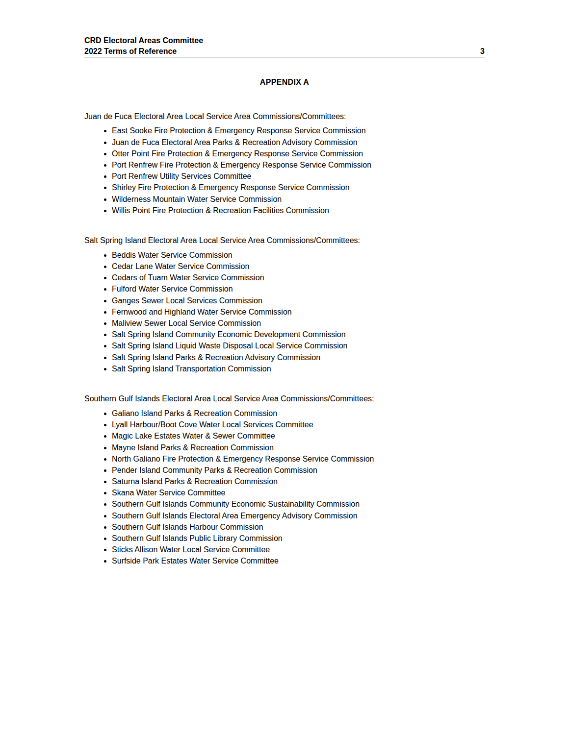CRD Electoral Areas Committee
2022 Terms of Reference 3
APPENDIX A
Juan de Fuca Electoral Area Local Service Area Commissions/Committees:
East Sooke Fire Protection & Emergency Response Service Commission
Juan de Fuca Electoral Area Parks & Recreation Advisory Commission
Otter Point Fire Protection & Emergency Response Service Commission
Port Renfrew Fire Protection & Emergency Response Service Commission
Port Renfrew Utility Services Committee
Shirley Fire Protection & Emergency Response Service Commission
Wilderness Mountain Water Service Commission
Willis Point Fire Protection & Recreation Facilities Commission
Salt Spring Island Electoral Area Local Service Area Commissions/Committees:
Beddis Water Service Commission
Cedar Lane Water Service Commission
Cedars of Tuam Water Service Commission
Fulford Water Service Commission
Ganges Sewer Local Services Commission
Fernwood and Highland Water Service Commission
Maliview Sewer Local Service Commission
Salt Spring Island Community Economic Development Commission
Salt Spring Island Liquid Waste Disposal Local Service Commission
Salt Spring Island Parks & Recreation Advisory Commission
Salt Spring Island Transportation Commission
Southern Gulf Islands Electoral Area Local Service Area Commissions/Committees:
Galiano Island Parks & Recreation Commission
Lyall Harbour/Boot Cove Water Local Services Committee
Magic Lake Estates Water & Sewer Committee
Mayne Island Parks & Recreation Commission
North Galiano Fire Protection & Emergency Response Service Commission
Pender Island Community Parks & Recreation Commission
Saturna Island Parks & Recreation Commission
Skana Water Service Committee
Southern Gulf Islands Community Economic Sustainability Commission
Southern Gulf Islands Electoral Area Emergency Advisory Commission
Southern Gulf Islands Harbour Commission
Southern Gulf Islands Public Library Commission
Sticks Allison Water Local Service Committee
Surfside Park Estates Water Service Committee